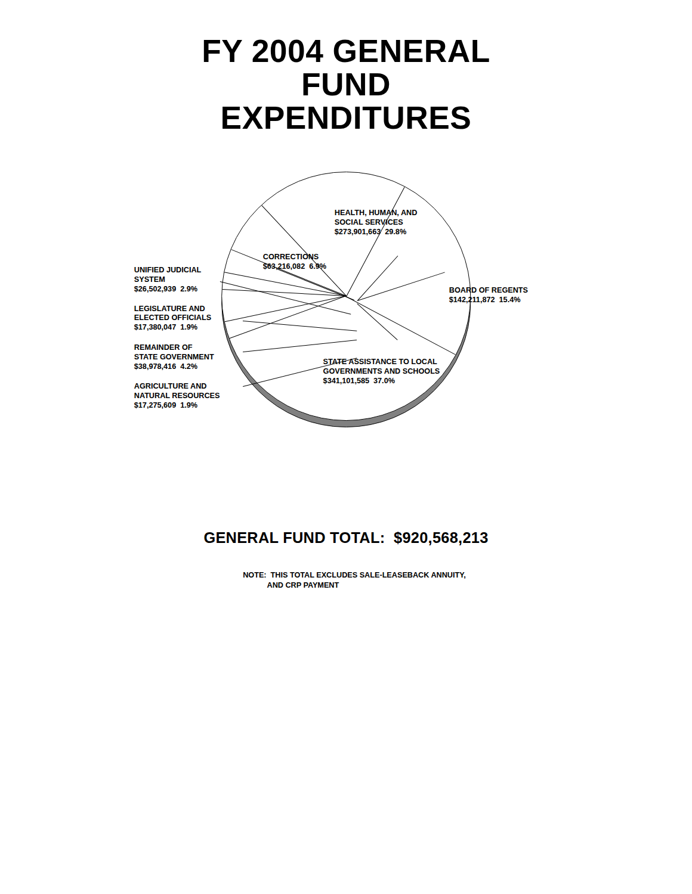FY 2004 GENERAL FUND
EXPENDITURES
HEALTH, HUMAN, AND
SOCIAL SERVICES
$273,901,663 29.8%
BOARD OF REGENTS
$142,211,872 15.4%
CORRECTIONS
$63,216,082 6.9%
UNIFIED JUDICIAL
SYSTEM
$26,502,939 2.9%
LEGISLATURE AND
ELECTED OFFICIALS
$17,380,047 1.9%
REMAINDER OF
STATE GOVERNMENT
$38,978,416 4.2%
AGRICULTURE AND
NATURAL RESOURCES
$17,275,609 1.9%
STATE ASSISTANCE TO LOCAL
GOVERNMENTS AND SCHOOLS
$341,101,585 37.0%
GENERAL FUND TOTAL: $920,568,213
NOTE: THIS TOTAL EXCLUDES SALE-LEASEBACK ANNUITY, AND CRP PAYMENT